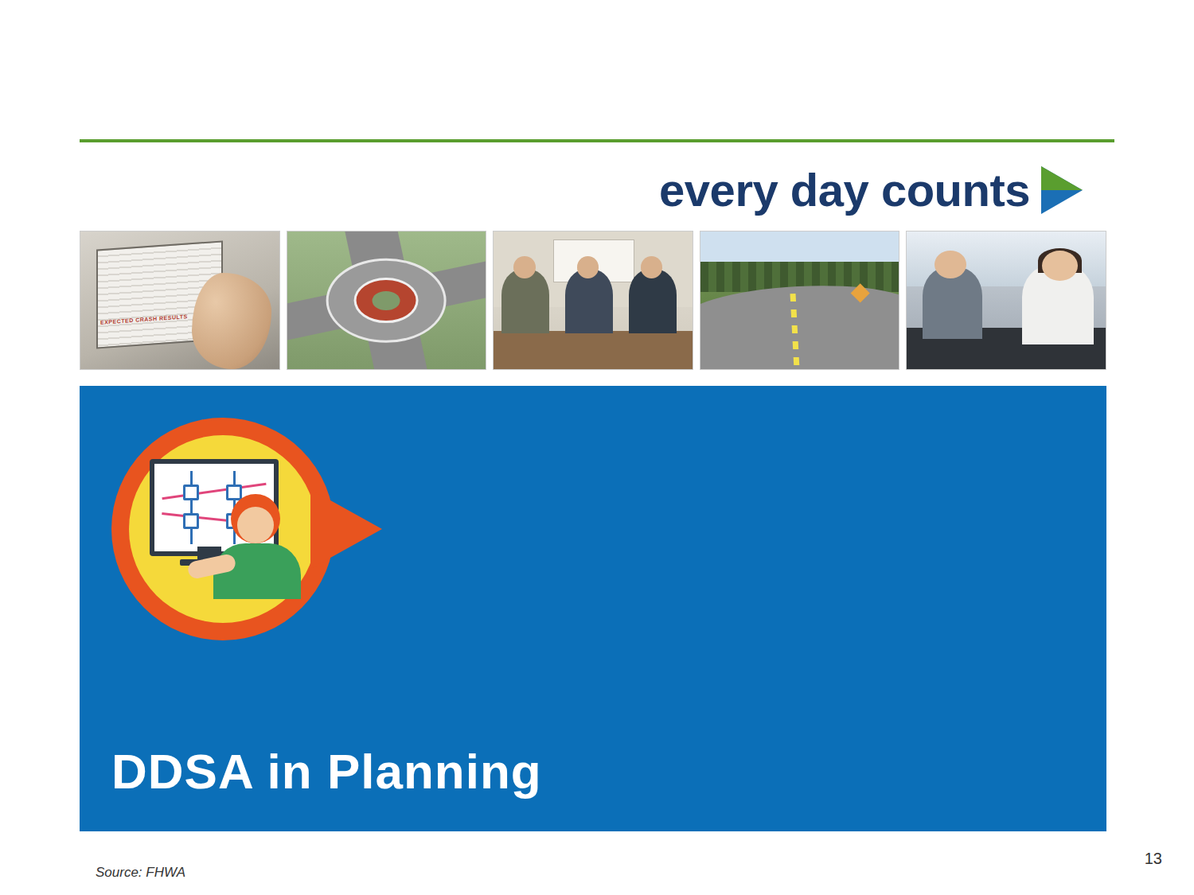every day counts
DDSA in Planning
Source: FHWA
13